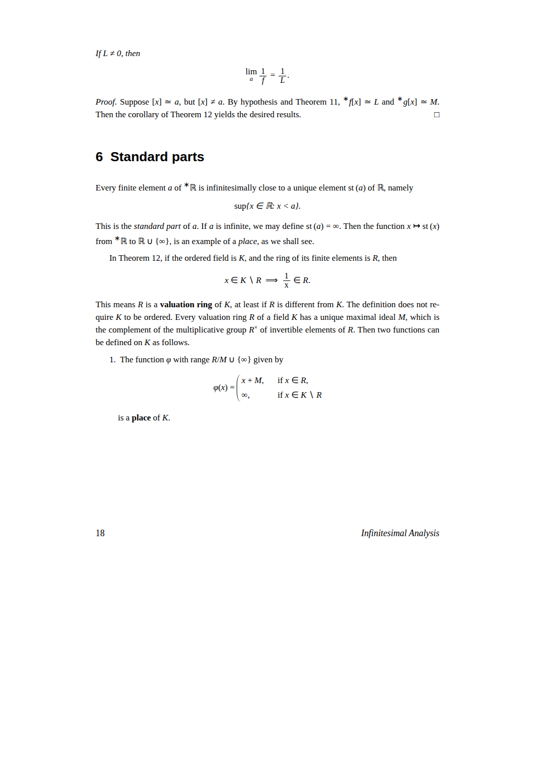If L ≠ 0, then
lim a 1 f = 1 L.
Proof. Suppose [x] ≃ a, but [x] ≠ a. By hypothesis and Theorem 11, ∗f[x] ≃ L and ∗g[x] ≃ M. Then the corollary of Theorem 12 yields the desired results.□
6 Standard parts
Every finite element a of ∗ℝ is infinitesimally close to a unique element st (a) of ℝ, namely
sup{x ∈ ℝ: x < a}.
This is the standard part of a. If a is infinite, we may define st (a) = ∞. Then the function x ↦ st (x) from ∗ℝ to ℝ ∪ {∞}, is an example of a place, as we shall see.
In Theorem 12, if the ordered field is K, and the ring of its finite elements is R, then
x ∈ K ∖ R ⟹ 1 x ∈ R.
This means R is a valuation ring of K, at least if R is different from K. The definition does not require K to be ordered. Every valuation ring R of a field K has a unique maximal ideal M, which is the complement of the multiplicative group R× of invertible elements of R. Then two functions can be defined on K as follows.
1. The function φ with range R/M ∪ {∞} given by
φ(x) = x + M, if x ∈ R, ∞, if x ∈ K ∖ R
is a place of K.
18 Infinitesimal Analysis